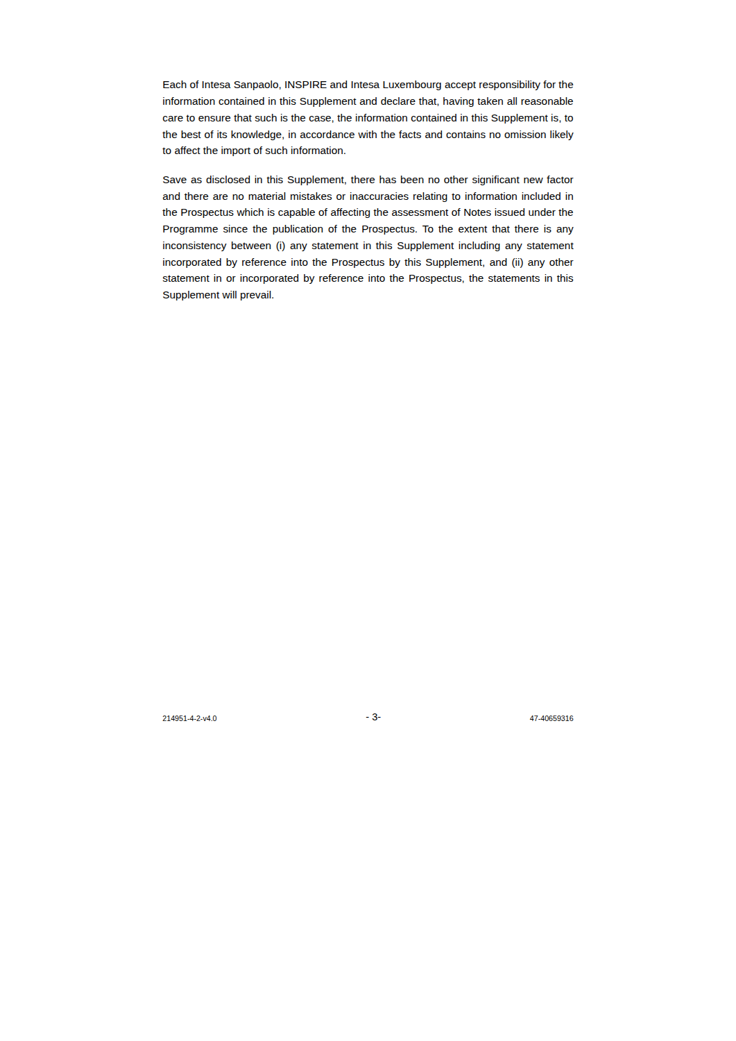Each of Intesa Sanpaolo, INSPIRE and Intesa Luxembourg accept responsibility for the information contained in this Supplement and declare that, having taken all reasonable care to ensure that such is the case, the information contained in this Supplement is, to the best of its knowledge, in accordance with the facts and contains no omission likely to affect the import of such information.
Save as disclosed in this Supplement, there has been no other significant new factor and there are no material mistakes or inaccuracies relating to information included in the Prospectus which is capable of affecting the assessment of Notes issued under the Programme since the publication of the Prospectus. To the extent that there is any inconsistency between (i) any statement in this Supplement including any statement incorporated by reference into the Prospectus by this Supplement, and (ii) any other statement in or incorporated by reference into the Prospectus, the statements in this Supplement will prevail.
214951-4-2-v4.0
- 3-
47-40659316